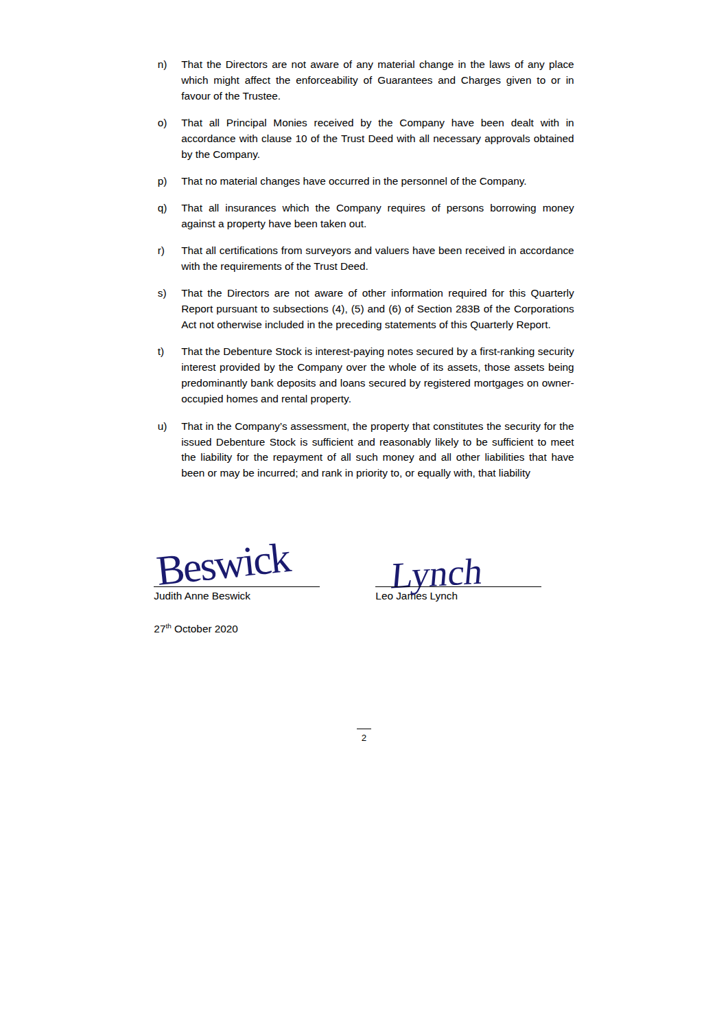n) That the Directors are not aware of any material change in the laws of any place which might affect the enforceability of Guarantees and Charges given to or in favour of the Trustee.
o) That all Principal Monies received by the Company have been dealt with in accordance with clause 10 of the Trust Deed with all necessary approvals obtained by the Company.
p) That no material changes have occurred in the personnel of the Company.
q) That all insurances which the Company requires of persons borrowing money against a property have been taken out.
r) That all certifications from surveyors and valuers have been received in accordance with the requirements of the Trust Deed.
s) That the Directors are not aware of other information required for this Quarterly Report pursuant to subsections (4), (5) and (6) of Section 283B of the Corporations Act not otherwise included in the preceding statements of this Quarterly Report.
t) That the Debenture Stock is interest-paying notes secured by a first-ranking security interest provided by the Company over the whole of its assets, those assets being predominantly bank deposits and loans secured by registered mortgages on owner-occupied homes and rental property.
u) That in the Company’s assessment, the property that constitutes the security for the issued Debenture Stock is sufficient and reasonably likely to be sufficient to meet the liability for the repayment of all such money and all other liabilities that have been or may be incurred; and rank in priority to, or equally with, that liability
Beswick
Judith Anne Beswick
Lynch
Leo James Lynch
27th October 2020
2